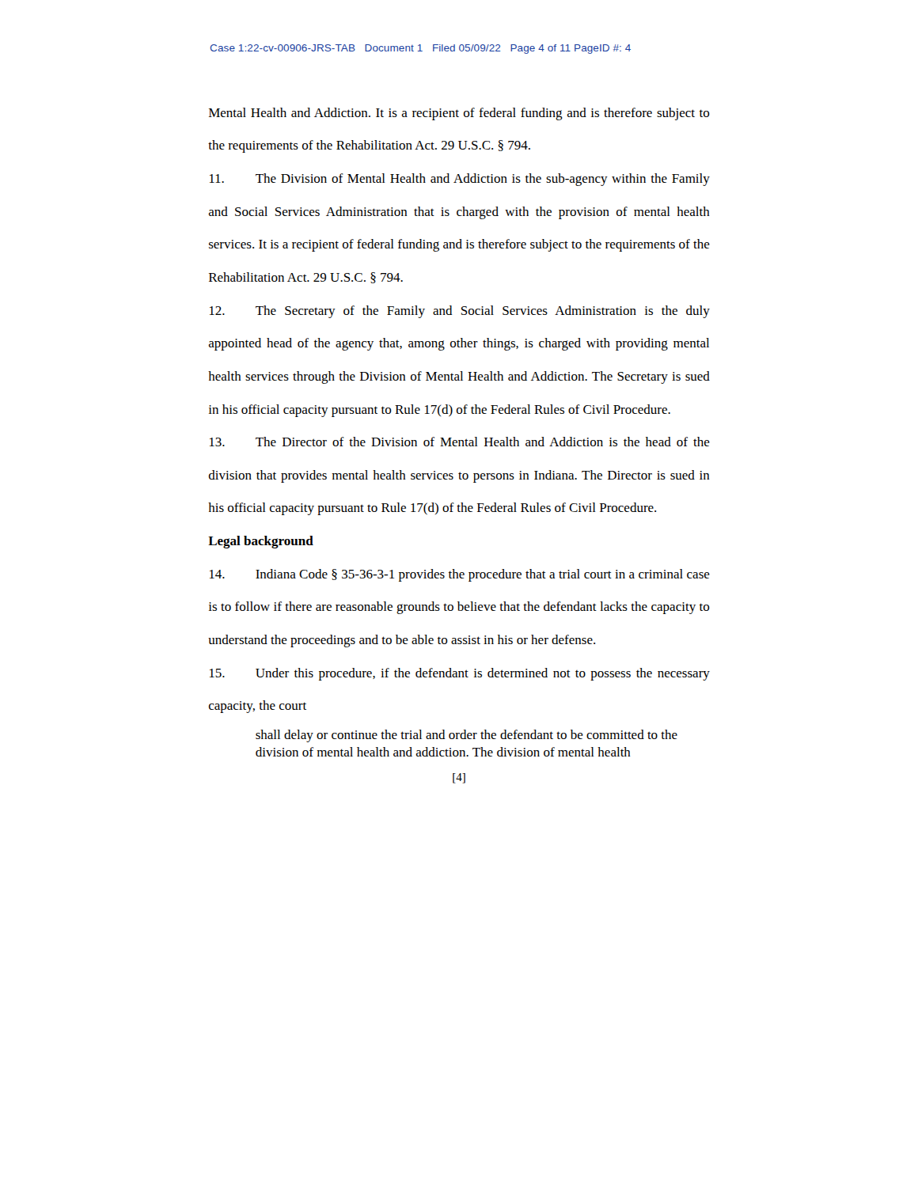Case 1:22-cv-00906-JRS-TAB Document 1 Filed 05/09/22 Page 4 of 11 PageID #: 4
Mental Health and Addiction. It is a recipient of federal funding and is therefore subject to the requirements of the Rehabilitation Act. 29 U.S.C. § 794.
11. The Division of Mental Health and Addiction is the sub-agency within the Family and Social Services Administration that is charged with the provision of mental health services. It is a recipient of federal funding and is therefore subject to the requirements of the Rehabilitation Act. 29 U.S.C. § 794.
12. The Secretary of the Family and Social Services Administration is the duly appointed head of the agency that, among other things, is charged with providing mental health services through the Division of Mental Health and Addiction. The Secretary is sued in his official capacity pursuant to Rule 17(d) of the Federal Rules of Civil Procedure.
13. The Director of the Division of Mental Health and Addiction is the head of the division that provides mental health services to persons in Indiana. The Director is sued in his official capacity pursuant to Rule 17(d) of the Federal Rules of Civil Procedure.
Legal background
14. Indiana Code § 35-36-3-1 provides the procedure that a trial court in a criminal case is to follow if there are reasonable grounds to believe that the defendant lacks the capacity to understand the proceedings and to be able to assist in his or her defense.
15. Under this procedure, if the defendant is determined not to possess the necessary capacity, the court
shall delay or continue the trial and order the defendant to be committed to the division of mental health and addiction. The division of mental health
[4]